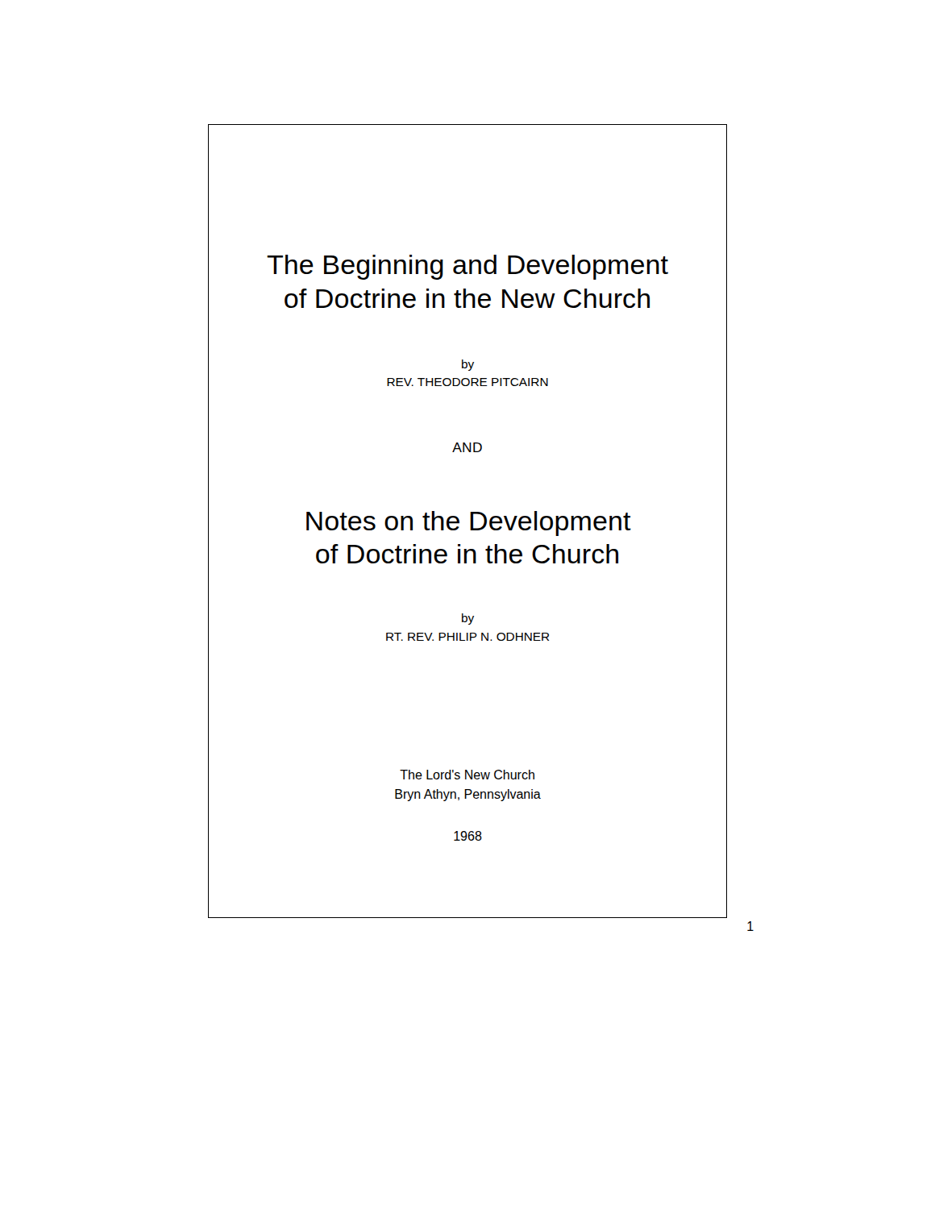The Beginning and Development
of Doctrine in the New Church
by REV. THEODORE PITCAIRN
AND
Notes on the Development
of Doctrine in the Church
by RT. REV. PHILIP N. ODHNER
The Lord's New Church
Bryn Athyn, Pennsylvania 1968
1